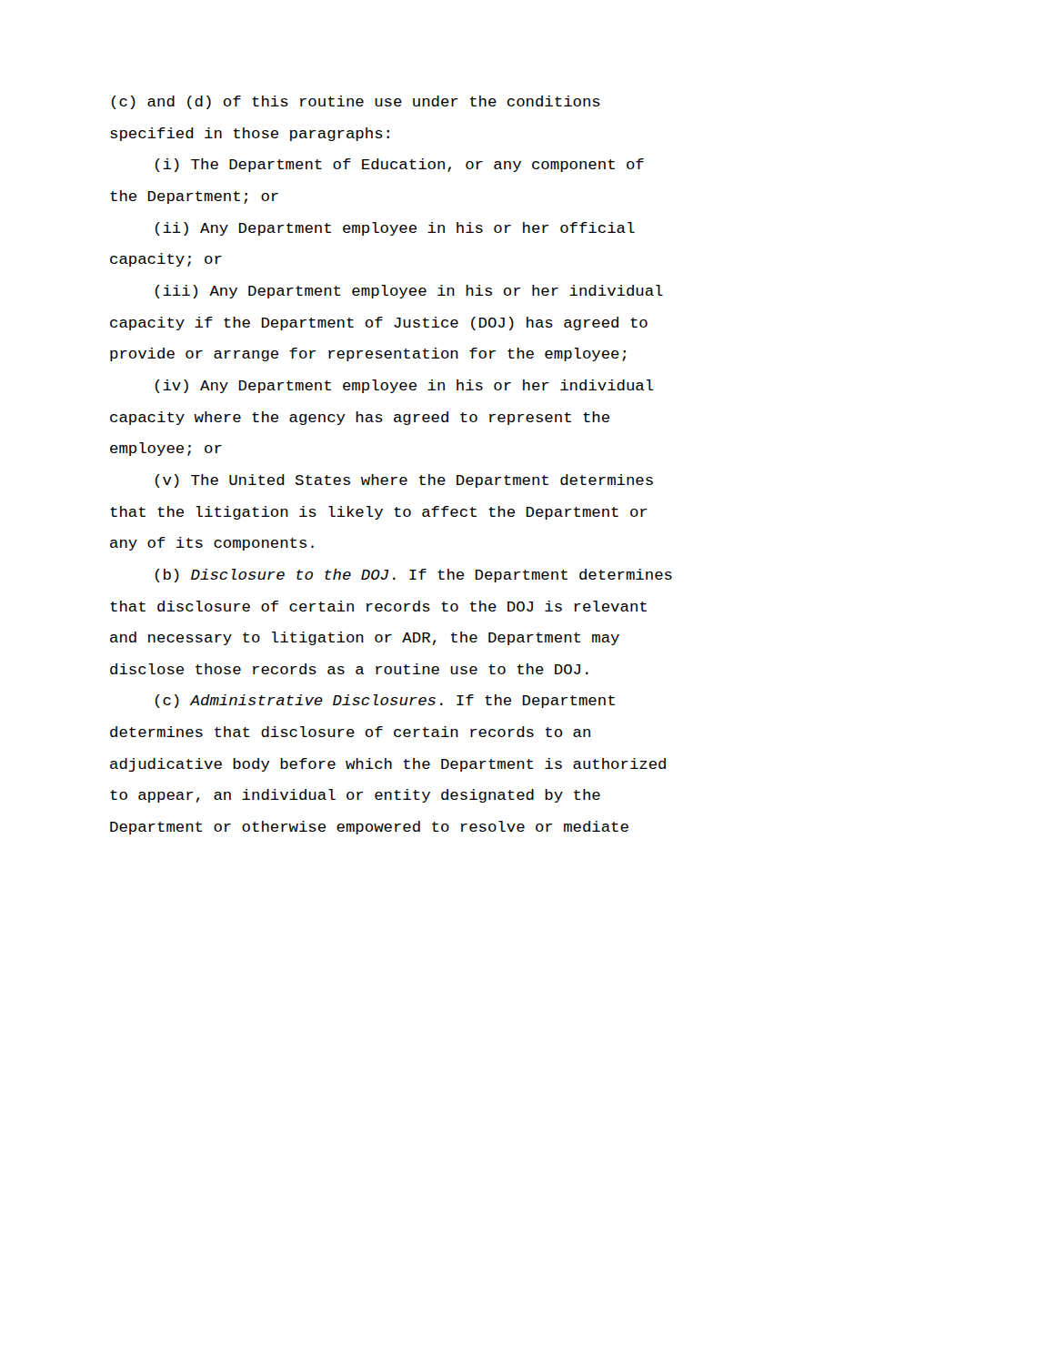(c) and (d) of this routine use under the conditions specified in those paragraphs:
(i) The Department of Education, or any component of the Department; or
(ii) Any Department employee in his or her official capacity; or
(iii) Any Department employee in his or her individual capacity if the Department of Justice (DOJ) has agreed to provide or arrange for representation for the employee;
(iv) Any Department employee in his or her individual capacity where the agency has agreed to represent the employee; or
(v) The United States where the Department determines that the litigation is likely to affect the Department or any of its components.
(b) Disclosure to the DOJ. If the Department determines that disclosure of certain records to the DOJ is relevant and necessary to litigation or ADR, the Department may disclose those records as a routine use to the DOJ.
(c) Administrative Disclosures. If the Department determines that disclosure of certain records to an adjudicative body before which the Department is authorized to appear, an individual or entity designated by the Department or otherwise empowered to resolve or mediate